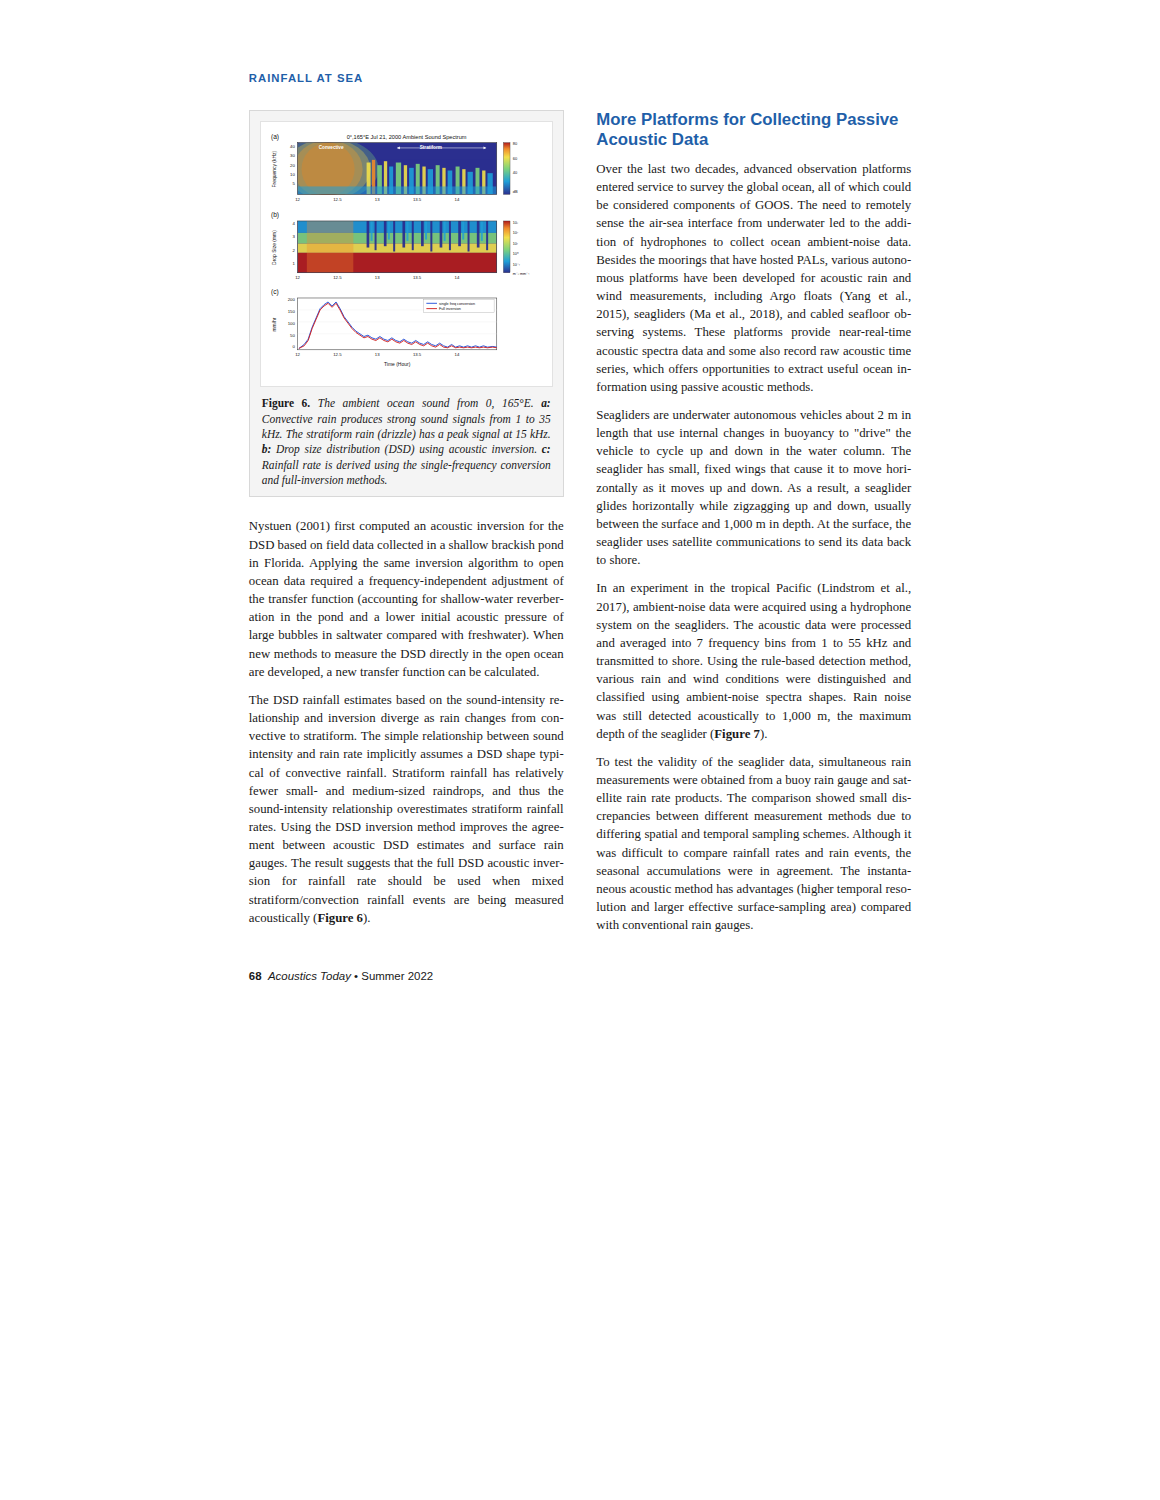Rainfall at Sea
(a) 0°,165°E Jul 21, 2000 Ambient Sound Spectrum Frequency (kHz) 40 30 20 10 5 12 12.5 13 13.5 14 Convective Stratiform 80 60 40 dB (b) Drop Size (mm) 4 3 2 1 12 12.5 13 13.5 14 10³ 10² 10¹ 10⁰ 10⁻¹ m⁻³ mm⁻¹ (c) 200 150 100 50 0 mm/hr 12 12.5 13 13.5 14 Time (Hour) single freq conversion Full inversion
Figure 6. The ambient ocean sound from 0, 165°E. a: Convective rain produces strong sound signals from 1 to 35 kHz. The stratiform rain (drizzle) has a peak signal at 15 kHz. b: Drop size distribution (DSD) using acoustic inversion. c: Rainfall rate is derived using the single-frequency conversion and full-inversion methods.
Nystuen (2001) first computed an acoustic inversion for the DSD based on field data collected in a shallow brackish pond in Florida. Applying the same inversion algorithm to open ocean data required a frequency-independent adjustment of the transfer function (accounting for shallow-water reverberation in the pond and a lower initial acoustic pressure of large bubbles in saltwater compared with freshwater). When new methods to measure the DSD directly in the open ocean are developed, a new transfer function can be calculated.
The DSD rainfall estimates based on the sound-intensity relationship and inversion diverge as rain changes from convective to stratiform. The simple relationship between sound intensity and rain rate implicitly assumes a DSD shape typical of convective rainfall. Stratiform rainfall has relatively fewer small- and medium-sized raindrops, and thus the sound-intensity relationship overestimates stratiform rainfall rates. Using the DSD inversion method improves the agreement between acoustic DSD estimates and surface rain gauges. The result suggests that the full DSD acoustic inversion for rainfall rate should be used when mixed stratiform/convection rainfall events are being measured acoustically (Figure 6).
More Platforms for Collecting Passive Acoustic Data
Over the last two decades, advanced observation platforms entered service to survey the global ocean, all of which could be considered components of GOOS. The need to remotely sense the air-sea interface from underwater led to the addition of hydrophones to collect ocean ambient-noise data. Besides the moorings that have hosted PALs, various autonomous platforms have been developed for acoustic rain and wind measurements, including Argo floats (Yang et al., 2015), seagliders (Ma et al., 2018), and cabled seafloor observing systems. These platforms provide near-real-time acoustic spectra data and some also record raw acoustic time series, which offers opportunities to extract useful ocean information using passive acoustic methods.
Seagliders are underwater autonomous vehicles about 2 m in length that use internal changes in buoyancy to "drive" the vehicle to cycle up and down in the water column. The seaglider has small, fixed wings that cause it to move horizontally as it moves up and down. As a result, a seaglider glides horizontally while zigzagging up and down, usually between the surface and 1,000 m in depth. At the surface, the seaglider uses satellite communications to send its data back to shore.
In an experiment in the tropical Pacific (Lindstrom et al., 2017), ambient-noise data were acquired using a hydrophone system on the seagliders. The acoustic data were processed and averaged into 7 frequency bins from 1 to 55 kHz and transmitted to shore. Using the rule-based detection method, various rain and wind conditions were distinguished and classified using ambient-noise spectra shapes. Rain noise was still detected acoustically to 1,000 m, the maximum depth of the seaglider (Figure 7).
To test the validity of the seaglider data, simultaneous rain measurements were obtained from a buoy rain gauge and satellite rain rate products. The comparison showed small discrepancies between different measurement methods due to differing spatial and temporal sampling schemes. Although it was difficult to compare rainfall rates and rain events, the seasonal accumulations were in agreement. The instantaneous acoustic method has advantages (higher temporal resolution and larger effective surface-sampling area) compared with conventional rain gauges.
68 Acoustics Today • Summer 2022